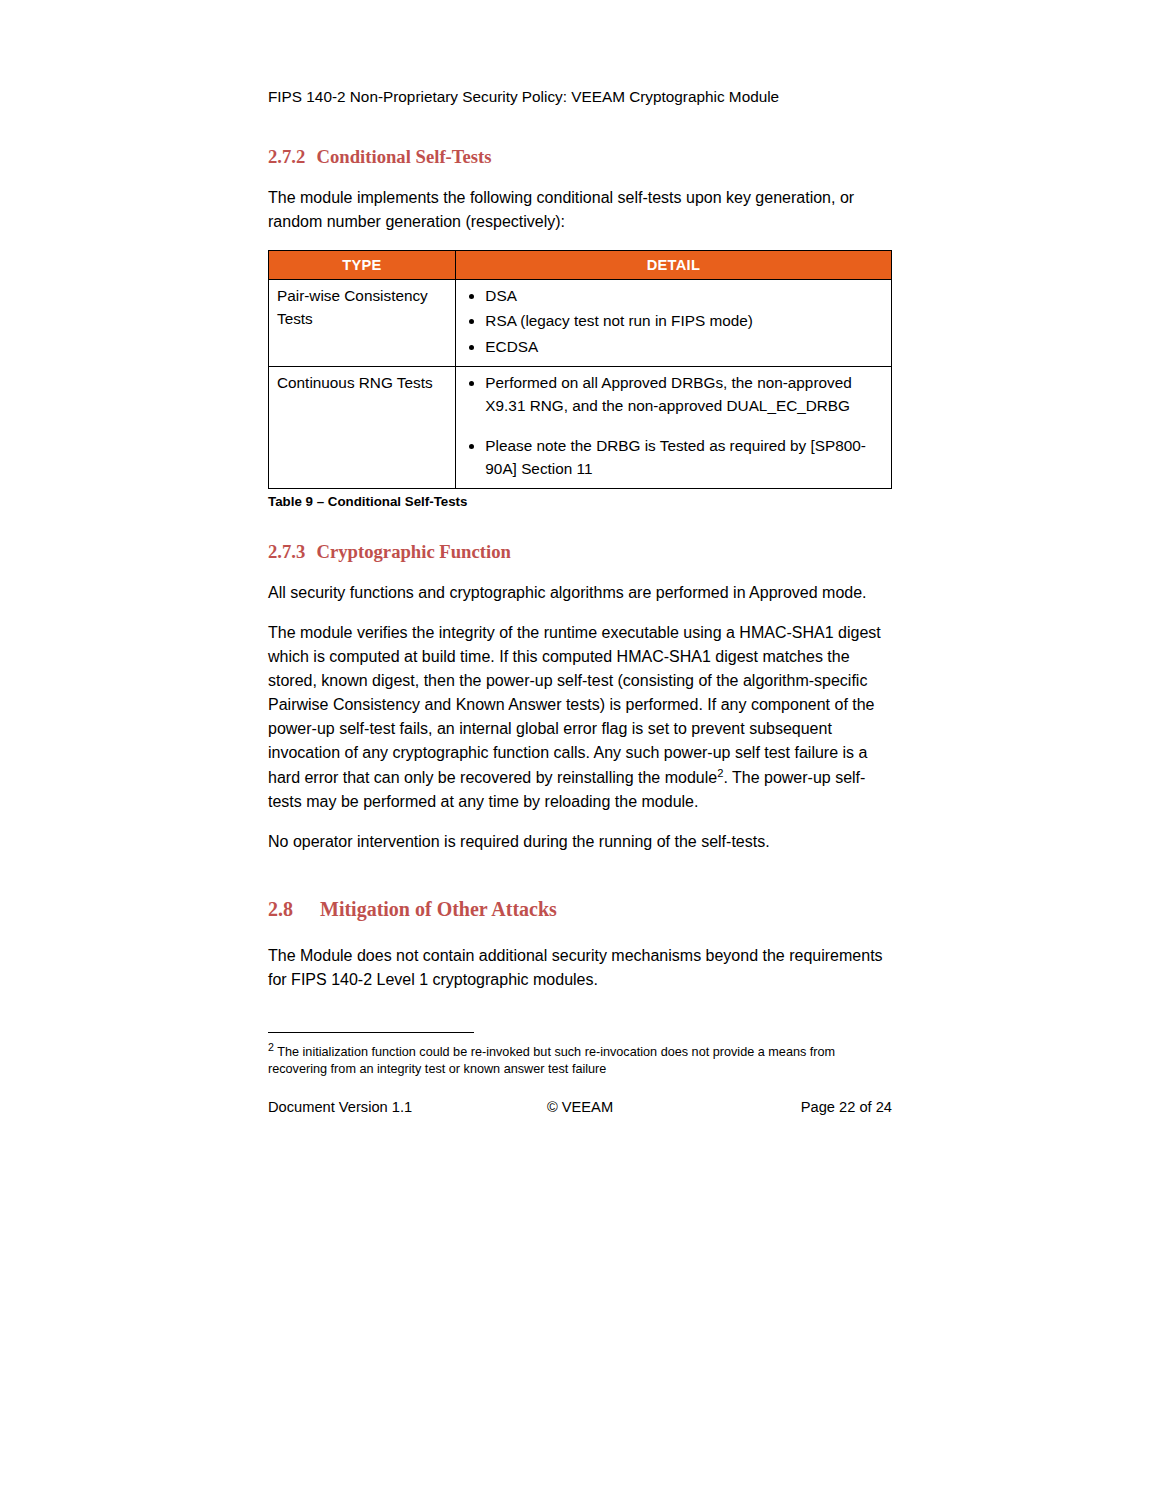FIPS 140-2 Non-Proprietary Security Policy: VEEAM Cryptographic Module
2.7.2 Conditional Self-Tests
The module implements the following conditional self-tests upon key generation, or random number generation (respectively):
| TYPE | DETAIL |
| --- | --- |
| Pair-wise Consistency Tests | DSA RSA (legacy test not run in FIPS mode) ECDSA |
| Continuous RNG Tests | Performed on all Approved DRBGs, the non-approved X9.31 RNG, and the non-approved DUAL_EC_DRBG Please note the DRBG is Tested as required by [SP800-90A] Section 11 |
Table 9 – Conditional Self-Tests
2.7.3 Cryptographic Function
All security functions and cryptographic algorithms are performed in Approved mode.
The module verifies the integrity of the runtime executable using a HMAC-SHA1 digest which is computed at build time. If this computed HMAC-SHA1 digest matches the stored, known digest, then the power-up self-test (consisting of the algorithm-specific Pairwise Consistency and Known Answer tests) is performed. If any component of the power-up self-test fails, an internal global error flag is set to prevent subsequent invocation of any cryptographic function calls. Any such power-up self test failure is a hard error that can only be recovered by reinstalling the module2. The power-up self-tests may be performed at any time by reloading the module.
No operator intervention is required during the running of the self-tests.
2.8 Mitigation of Other Attacks
The Module does not contain additional security mechanisms beyond the requirements for FIPS 140-2 Level 1 cryptographic modules.
2 The initialization function could be re-invoked but such re-invocation does not provide a means from recovering from an integrity test or known answer test failure
Document Version 1.1
© VEEAM
Page 22 of 24